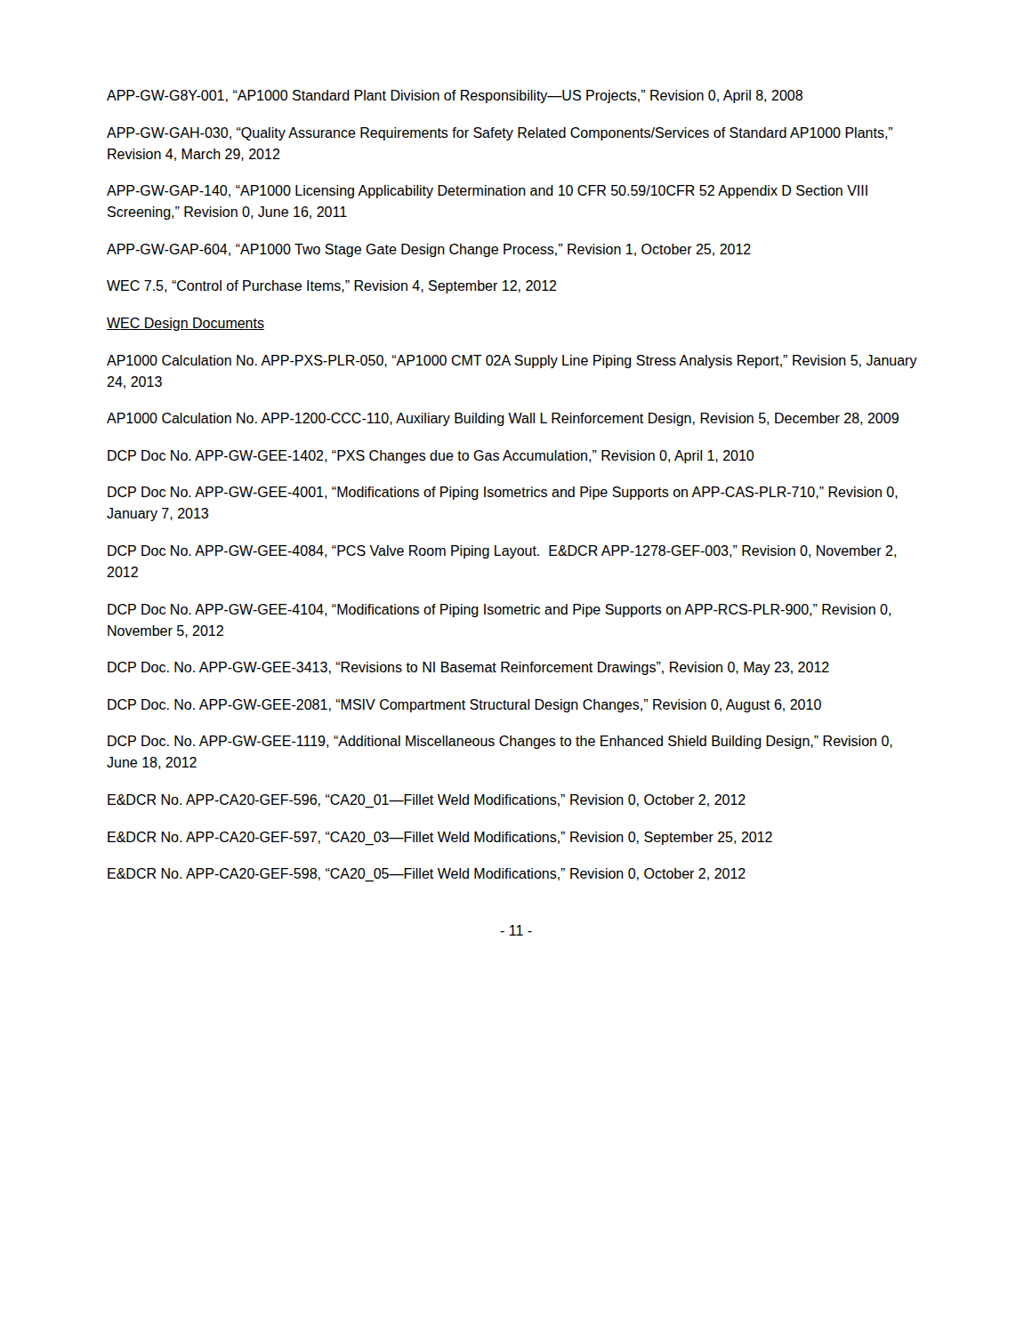APP-GW-G8Y-001, “AP1000 Standard Plant Division of Responsibility—US Projects,” Revision 0, April 8, 2008
APP-GW-GAH-030, “Quality Assurance Requirements for Safety Related Components/Services of Standard AP1000 Plants,” Revision 4, March 29, 2012
APP-GW-GAP-140, “AP1000 Licensing Applicability Determination and 10 CFR 50.59/10CFR 52 Appendix D Section VIII Screening,” Revision 0, June 16, 2011
APP-GW-GAP-604, “AP1000 Two Stage Gate Design Change Process,” Revision 1, October 25, 2012
WEC 7.5, “Control of Purchase Items,” Revision 4, September 12, 2012
WEC Design Documents
AP1000 Calculation No. APP-PXS-PLR-050, “AP1000 CMT 02A Supply Line Piping Stress Analysis Report,” Revision 5, January 24, 2013
AP1000 Calculation No. APP-1200-CCC-110, Auxiliary Building Wall L Reinforcement Design, Revision 5, December 28, 2009
DCP Doc No. APP-GW-GEE-1402, “PXS Changes due to Gas Accumulation,” Revision 0, April 1, 2010
DCP Doc No. APP-GW-GEE-4001, “Modifications of Piping Isometrics and Pipe Supports on APP-CAS-PLR-710,” Revision 0, January 7, 2013
DCP Doc No. APP-GW-GEE-4084, “PCS Valve Room Piping Layout. E&DCR APP-1278-GEF-003,” Revision 0, November 2, 2012
DCP Doc No. APP-GW-GEE-4104, “Modifications of Piping Isometric and Pipe Supports on APP-RCS-PLR-900,” Revision 0, November 5, 2012
DCP Doc. No. APP-GW-GEE-3413, “Revisions to NI Basemat Reinforcement Drawings”, Revision 0, May 23, 2012
DCP Doc. No. APP-GW-GEE-2081, “MSIV Compartment Structural Design Changes,” Revision 0, August 6, 2010
DCP Doc. No. APP-GW-GEE-1119, “Additional Miscellaneous Changes to the Enhanced Shield Building Design,” Revision 0, June 18, 2012
E&DCR No. APP-CA20-GEF-596, “CA20_01—Fillet Weld Modifications,” Revision 0, October 2, 2012
E&DCR No. APP-CA20-GEF-597, “CA20_03—Fillet Weld Modifications,” Revision 0, September 25, 2012
E&DCR No. APP-CA20-GEF-598, “CA20_05—Fillet Weld Modifications,” Revision 0, October 2, 2012
- 11 -